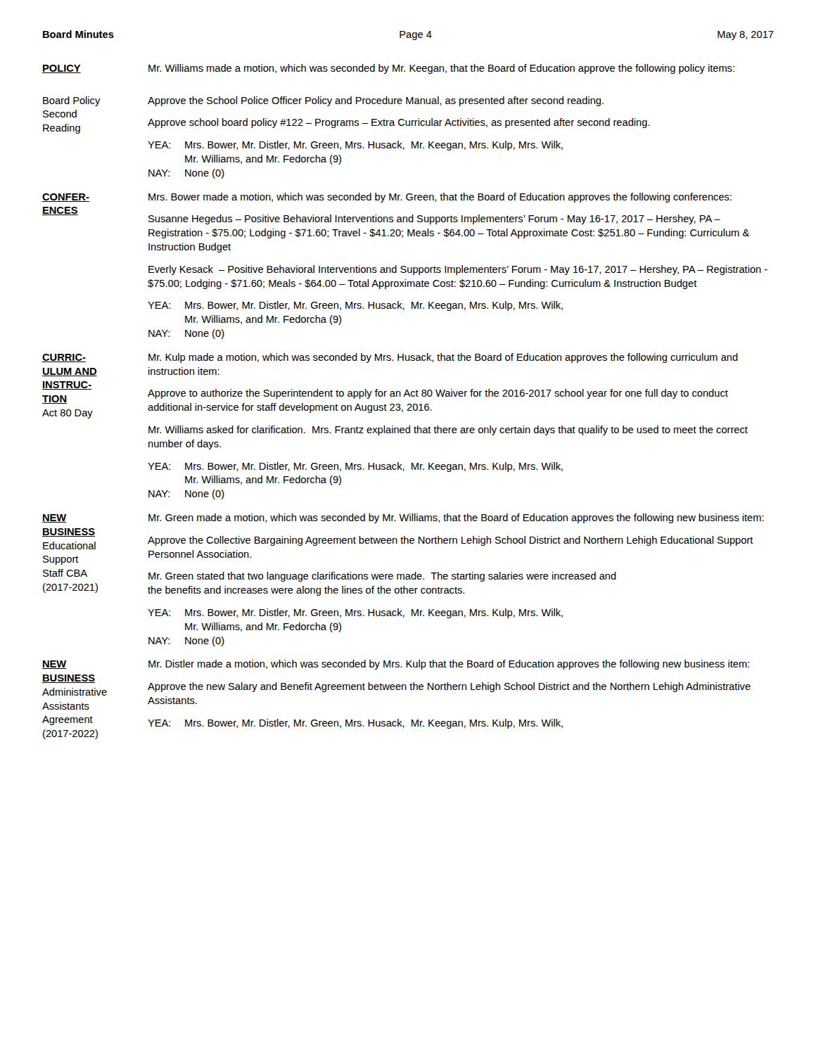Board Minutes
Page 4
May 8, 2017
| POLICY | Mr. Williams made a motion, which was seconded by Mr. Keegan, that the Board of Education approve the following policy items: |
| Board Policy Second Reading | Approve the School Police Officer Policy and Procedure Manual, as presented after second reading. Approve school board policy #122 – Programs – Extra Curricular Activities, as presented after second reading. YEA: Mrs. Bower, Mr. Distler, Mr. Green, Mrs. Husack, Mr. Keegan, Mrs. Kulp, Mrs. Wilk, Mr. Williams, and Mr. Fedorcha (9) NAY: None (0) |
| CONFER- ENCES | Mrs. Bower made a motion, which was seconded by Mr. Green, that the Board of Education approves the following conferences: Susanne Hegedus – Positive Behavioral Interventions and Supports Implementers’ Forum - May 16-17, 2017 – Hershey, PA – Registration - $75.00; Lodging - $71.60; Travel - $41.20; Meals - $64.00 – Total Approximate Cost: $251.80 – Funding: Curriculum & Instruction Budget Everly Kesack – Positive Behavioral Interventions and Supports Implementers’ Forum - May 16-17, 2017 – Hershey, PA – Registration - $75.00; Lodging - $71.60; Meals - $64.00 – Total Approximate Cost: $210.60 – Funding: Curriculum & Instruction Budget YEA: Mrs. Bower, Mr. Distler, Mr. Green, Mrs. Husack, Mr. Keegan, Mrs. Kulp, Mrs. Wilk, Mr. Williams, and Mr. Fedorcha (9) NAY: None (0) |
| CURRIC- ULUM AND INSTRUC- TION Act 80 Day | Mr. Kulp made a motion, which was seconded by Mrs. Husack, that the Board of Education approves the following curriculum and instruction item: Approve to authorize the Superintendent to apply for an Act 80 Waiver for the 2016-2017 school year for one full day to conduct additional in-service for staff development on August 23, 2016. Mr. Williams asked for clarification. Mrs. Frantz explained that there are only certain days that qualify to be used to meet the correct number of days. YEA: Mrs. Bower, Mr. Distler, Mr. Green, Mrs. Husack, Mr. Keegan, Mrs. Kulp, Mrs. Wilk, Mr. Williams, and Mr. Fedorcha (9) NAY: None (0) |
| NEW BUSINESS Educational Support Staff CBA (2017-2021) | Mr. Green made a motion, which was seconded by Mr. Williams, that the Board of Education approves the following new business item: Approve the Collective Bargaining Agreement between the Northern Lehigh School District and Northern Lehigh Educational Support Personnel Association. Mr. Green stated that two language clarifications were made. The starting salaries were increased and the benefits and increases were along the lines of the other contracts. YEA: Mrs. Bower, Mr. Distler, Mr. Green, Mrs. Husack, Mr. Keegan, Mrs. Kulp, Mrs. Wilk, Mr. Williams, and Mr. Fedorcha (9) NAY: None (0) |
| NEW BUSINESS Administrative Assistants Agreement (2017-2022) | Mr. Distler made a motion, which was seconded by Mrs. Kulp that the Board of Education approves the following new business item: Approve the new Salary and Benefit Agreement between the Northern Lehigh School District and the Northern Lehigh Administrative Assistants. YEA: Mrs. Bower, Mr. Distler, Mr. Green, Mrs. Husack, Mr. Keegan, Mrs. Kulp, Mrs. Wilk, |